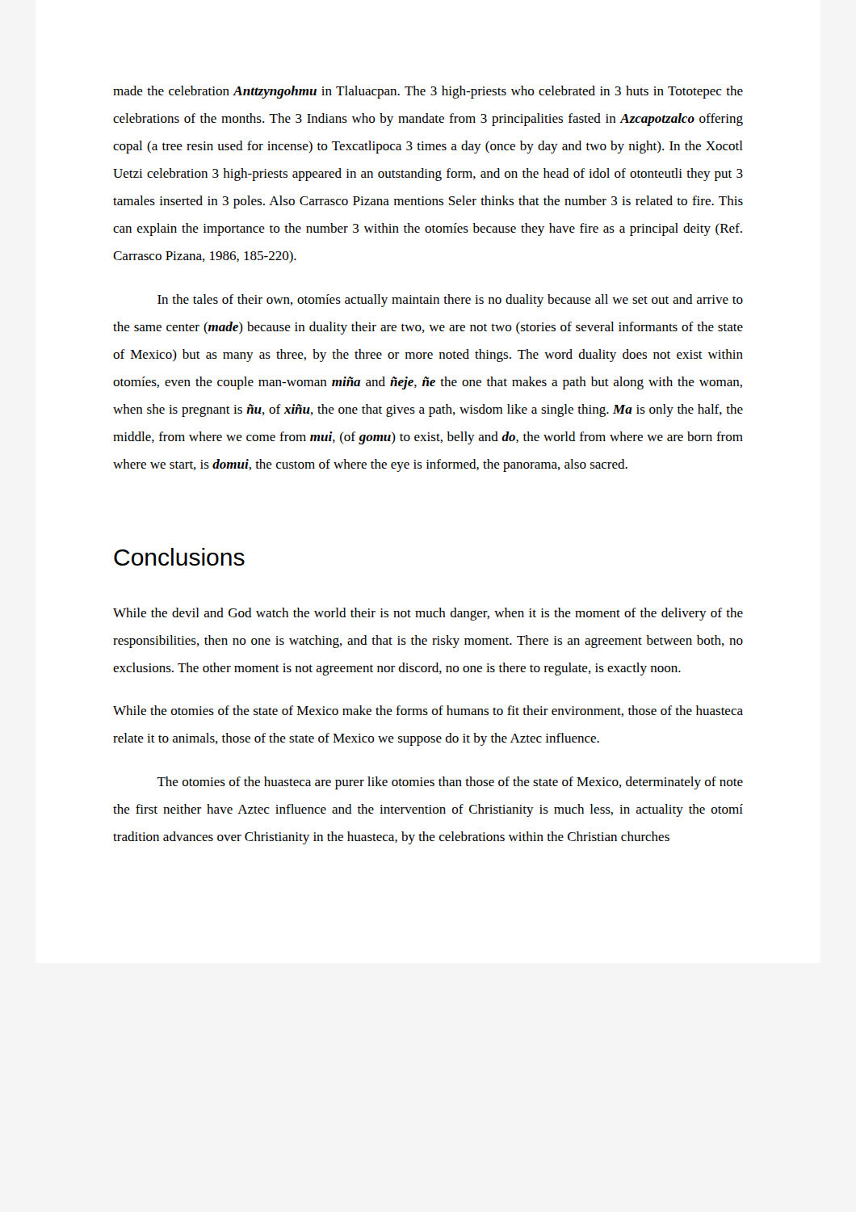made the celebration Anttzyngohmu in Tlaluacpan. The 3 high-priests who celebrated in 3 huts in Tototepec the celebrations of the months. The 3 Indians who by mandate from 3 principalities fasted in Azcapotzalco offering copal (a tree resin used for incense) to Texcatlipoca 3 times a day (once by day and two by night). In the Xocotl Uetzi celebration 3 high-priests appeared in an outstanding form, and on the head of idol of otonteutli they put 3 tamales inserted in 3 poles. Also Carrasco Pizana mentions Seler thinks that the number 3 is related to fire. This can explain the importance to the number 3 within the otomíes because they have fire as a principal deity (Ref. Carrasco Pizana, 1986, 185-220).
In the tales of their own, otomíes actually maintain there is no duality because all we set out and arrive to the same center (made) because in duality their are two, we are not two (stories of several informants of the state of Mexico) but as many as three, by the three or more noted things. The word duality does not exist within otomíes, even the couple man-woman miña and ñeje, ñe the one that makes a path but along with the woman, when she is pregnant is ñu, of xiñu, the one that gives a path, wisdom like a single thing. Ma is only the half, the middle, from where we come from mui, (of gomu) to exist, belly and do, the world from where we are born from where we start, is domui, the custom of where the eye is informed, the panorama, also sacred.
Conclusions
While the devil and God watch the world their is not much danger, when it is the moment of the delivery of the responsibilities, then no one is watching, and that is the risky moment. There is an agreement between both, no exclusions. The other moment is not agreement nor discord, no one is there to regulate, is exactly noon.
While the otomies of the state of Mexico make the forms of humans to fit their environment, those of the huasteca relate it to animals, those of the state of Mexico we suppose do it by the Aztec influence.
The otomies of the huasteca are purer like otomies than those of the state of Mexico, determinately of note the first neither have Aztec influence and the intervention of Christianity is much less, in actuality the otomí tradition advances over Christianity in the huasteca, by the celebrations within the Christian churches